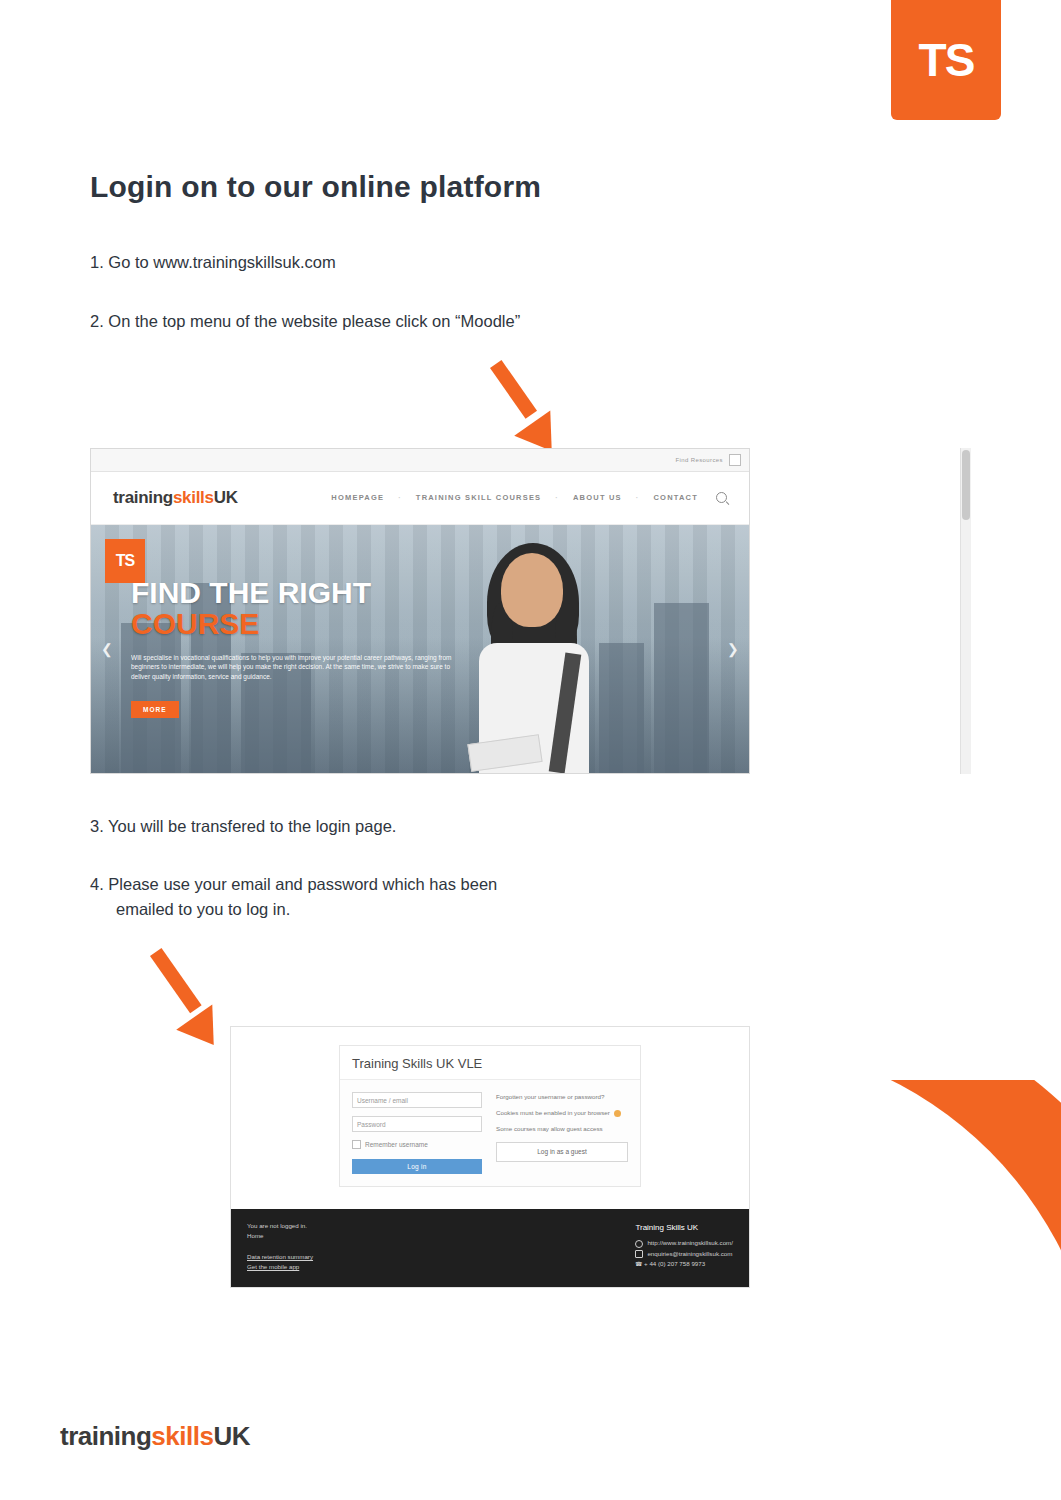TS
Login on to our online platform
1. Go to www.trainingskillsuk.com
2. On the top menu of the website please click on “Moodle”
Find Resources
trainingskills UK
HOMEPAGE· TRAINING SKILL COURSES· ABOUT US· CONTACT
TS
FIND THE RIGHT
COURSE
Will specialise in vocational qualifications to help you with improve your potential career pathways, ranging from beginners to intermediate, we will help you make the right decision. At the same time, we strive to make sure to deliver quality information, service and guidance.
MORE
❮
❯
3. You will be transfered to the login page.
4. Please use your email and password which has been emailed to you to log in.
Training Skills UK VLE
Username / email
Password
Remember username
Log in
Forgotten your username or password?
Cookies must be enabled in your browser
Some courses may allow guest access
Log in as a guest
You are not logged in.
Home
Data retention summary Get the mobile app
Training Skills UK
http://www.trainingskillsuk.com/
enquiries@trainingskillsuk.com
☎ + 44 (0) 207 758 9973
trainingskills UK
3